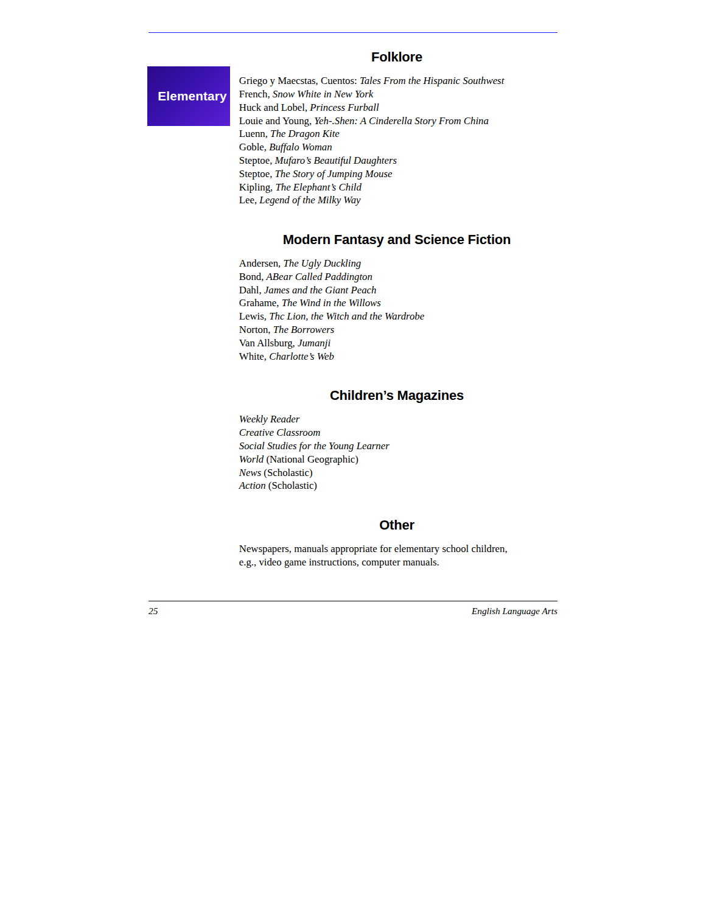Elementary
Folklore
Griego y Maecstas, Cuentos: Tales From the Hispanic Southwest
French, Snow White in New York
Huck and Lobel, Princess Furball
Louie and Young, Yeh-.Shen: A Cinderella Story From China
Luenn, The Dragon Kite
Goble, Buffalo Woman
Steptoe, Mufaro’s Beautiful Daughters
Steptoe, The Story of Jumping Mouse
Kipling, The Elephant’s Child
Lee, Legend of the Milky Way
Modern Fantasy and Science Fiction
Andersen, The Ugly Duckling
Bond, ABear Called Paddington
Dahl, James and the Giant Peach
Grahame, The Wind in the Willows
Lewis, Thc Lion, the Witch and the Wardrobe
Norton, The Borrowers
Van Allsburg, Jumanji
White, Charlotte’s Web
Children’s Magazines
Weekly Reader
Creative Classroom
Social Studies for the Young Learner
World (National Geographic)
News (Scholastic)
Action (Scholastic)
Other
Newspapers, manuals appropriate for elementary school children,
e.g., video game instructions, computer manuals.
25 English Language Arts